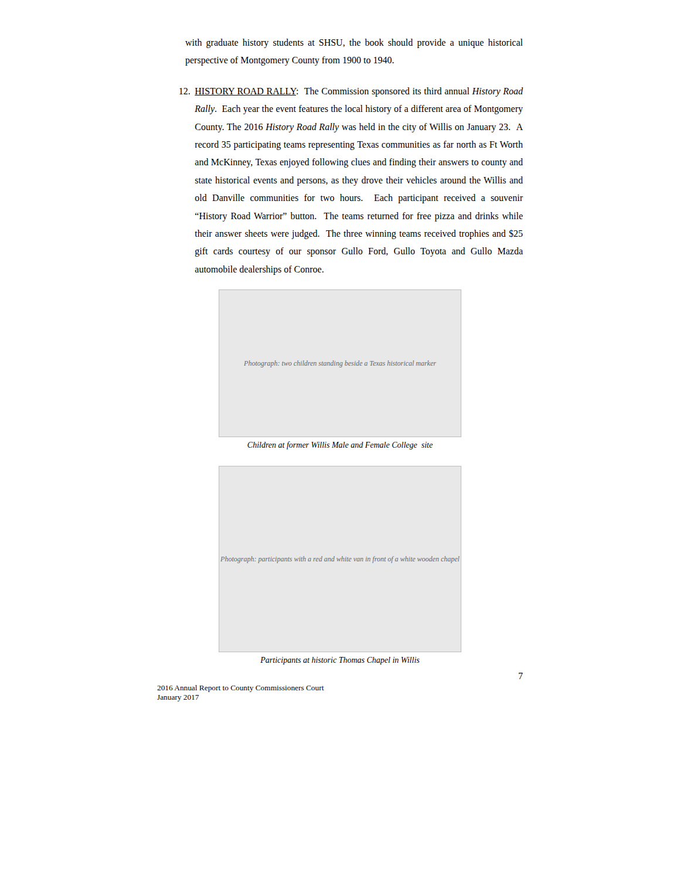with graduate history students at SHSU, the book should provide a unique historical perspective of Montgomery County from 1900 to 1940.
12.
HISTORY ROAD RALLY: The Commission sponsored its third annual History Road Rally. Each year the event features the local history of a different area of Montgomery County. The 2016 History Road Rally was held in the city of Willis on January 23. A record 35 participating teams representing Texas communities as far north as Ft Worth and McKinney, Texas enjoyed following clues and finding their answers to county and state historical events and persons, as they drove their vehicles around the Willis and old Danville communities for two hours. Each participant received a souvenir “History Road Warrior” button. The teams returned for free pizza and drinks while their answer sheets were judged. The three winning teams received trophies and $25 gift cards courtesy of our sponsor Gullo Ford, Gullo Toyota and Gullo Mazda automobile dealerships of Conroe.
Photograph: two children standing beside a Texas historical marker
Children at former Willis Male and Female College site
Photograph: participants with a red and white van in front of a white wooden chapel
Participants at historic Thomas Chapel in Willis
7 2016 Annual Report to County Commissioners Court
January 2017